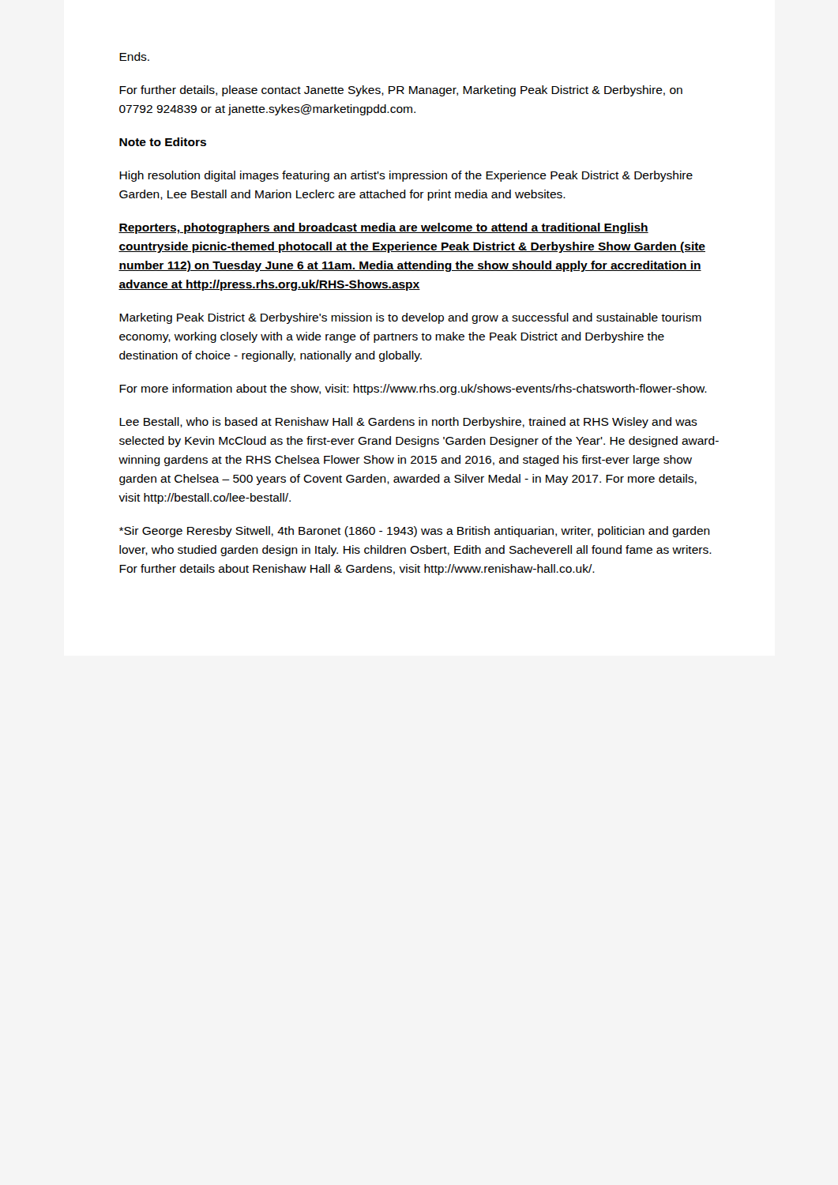Ends.
For further details, please contact Janette Sykes, PR Manager, Marketing Peak District & Derbyshire, on 07792 924839 or at janette.sykes@marketingpdd.com.
Note to Editors
High resolution digital images featuring an artist's impression of the Experience Peak District & Derbyshire Garden, Lee Bestall and Marion Leclerc are attached for print media and websites.
Reporters, photographers and broadcast media are welcome to attend a traditional English countryside picnic-themed photocall at the Experience Peak District & Derbyshire Show Garden (site number 112) on Tuesday June 6 at 11am. Media attending the show should apply for accreditation in advance at http://press.rhs.org.uk/RHS-Shows.aspx
Marketing Peak District & Derbyshire's mission is to develop and grow a successful and sustainable tourism economy, working closely with a wide range of partners to make the Peak District and Derbyshire the destination of choice - regionally, nationally and globally.
For more information about the show, visit: https://www.rhs.org.uk/shows-events/rhs-chatsworth-flower-show.
Lee Bestall, who is based at Renishaw Hall & Gardens in north Derbyshire, trained at RHS Wisley and was selected by Kevin McCloud as the first-ever Grand Designs 'Garden Designer of the Year'. He designed award-winning gardens at the RHS Chelsea Flower Show in 2015 and 2016, and staged his first-ever large show garden at Chelsea – 500 years of Covent Garden, awarded a Silver Medal - in May 2017. For more details, visit http://bestall.co/lee-bestall/.
*Sir George Reresby Sitwell, 4th Baronet (1860 - 1943) was a British antiquarian, writer, politician and garden lover, who studied garden design in Italy. His children Osbert, Edith and Sacheverell all found fame as writers. For further details about Renishaw Hall & Gardens, visit http://www.renishaw-hall.co.uk/.